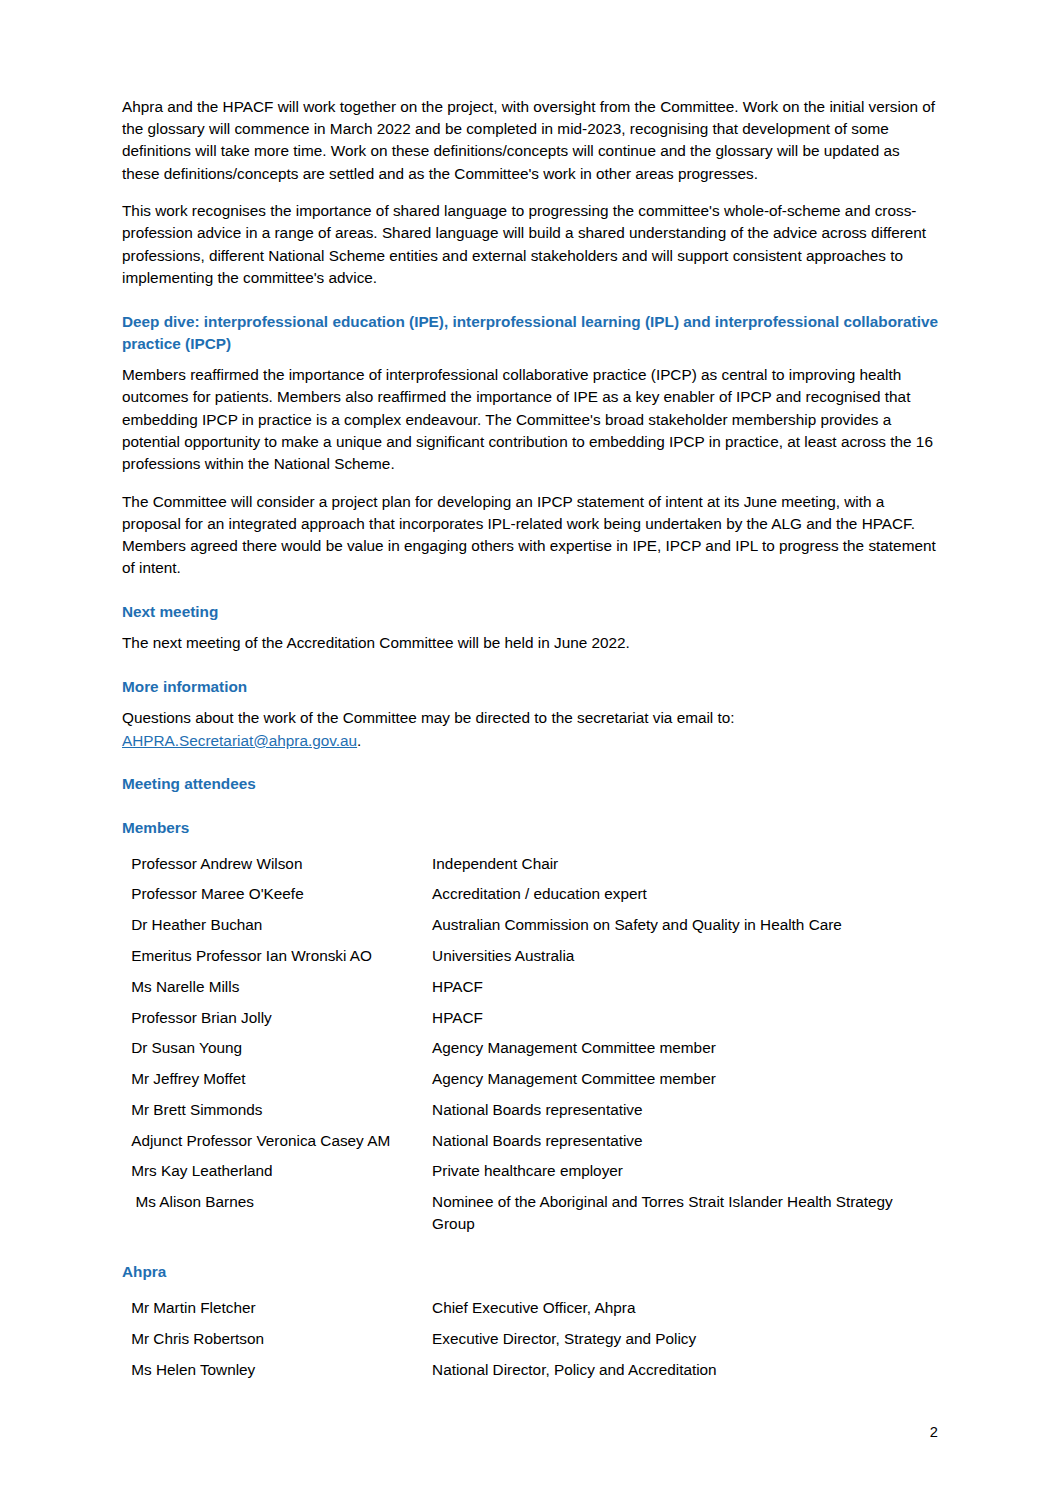Ahpra and the HPACF will work together on the project, with oversight from the Committee. Work on the initial version of the glossary will commence in March 2022 and be completed in mid-2023, recognising that development of some definitions will take more time. Work on these definitions/concepts will continue and the glossary will be updated as these definitions/concepts are settled and as the Committee's work in other areas progresses.
This work recognises the importance of shared language to progressing the committee's whole-of-scheme and cross-profession advice in a range of areas. Shared language will build a shared understanding of the advice across different professions, different National Scheme entities and external stakeholders and will support consistent approaches to implementing the committee's advice.
Deep dive: interprofessional education (IPE), interprofessional learning (IPL) and interprofessional collaborative practice (IPCP)
Members reaffirmed the importance of interprofessional collaborative practice (IPCP) as central to improving health outcomes for patients. Members also reaffirmed the importance of IPE as a key enabler of IPCP and recognised that embedding IPCP in practice is a complex endeavour. The Committee's broad stakeholder membership provides a potential opportunity to make a unique and significant contribution to embedding IPCP in practice, at least across the 16 professions within the National Scheme.
The Committee will consider a project plan for developing an IPCP statement of intent at its June meeting, with a proposal for an integrated approach that incorporates IPL-related work being undertaken by the ALG and the HPACF. Members agreed there would be value in engaging others with expertise in IPE, IPCP and IPL to progress the statement of intent.
Next meeting
The next meeting of the Accreditation Committee will be held in June 2022.
More information
Questions about the work of the Committee may be directed to the secretariat via email to:
AHPRA.Secretariat@ahpra.gov.au.
Meeting attendees
Members
| Professor Andrew Wilson | Independent Chair |
| Professor Maree O'Keefe | Accreditation / education expert |
| Dr Heather Buchan | Australian Commission on Safety and Quality in Health Care |
| Emeritus Professor Ian Wronski AO | Universities Australia |
| Ms Narelle Mills | HPACF |
| Professor Brian Jolly | HPACF |
| Dr Susan Young | Agency Management Committee member |
| Mr Jeffrey Moffet | Agency Management Committee member |
| Mr Brett Simmonds | National Boards representative |
| Adjunct Professor Veronica Casey AM | National Boards representative |
| Mrs Kay Leatherland | Private healthcare employer |
| Ms Alison Barnes | Nominee of the Aboriginal and Torres Strait Islander Health Strategy Group |
Ahpra
| Mr Martin Fletcher | Chief Executive Officer, Ahpra |
| Mr Chris Robertson | Executive Director, Strategy and Policy |
| Ms Helen Townley | National Director, Policy and Accreditation |
2